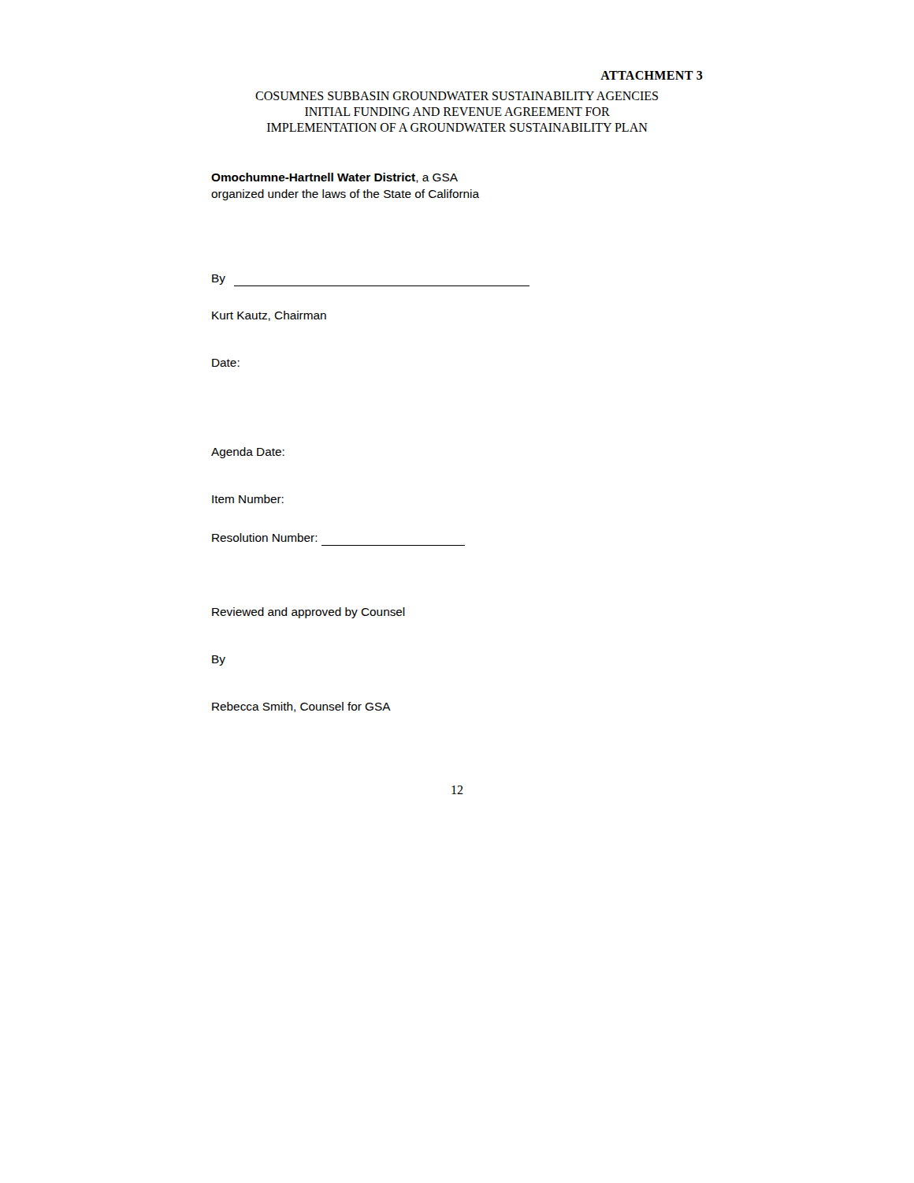ATTACHMENT 3
COSUMNES SUBBASIN GROUNDWATER SUSTAINABILITY AGENCIES
INITIAL FUNDING AND REVENUE AGREEMENT FOR
IMPLEMENTATION OF A GROUNDWATER SUSTAINABILITY PLAN
Omochumne-Hartnell Water District, a GSA
organized under the laws of the State of California
By
Kurt Kautz, Chairman
Date:
Agenda Date:
Item Number:
Resolution Number:
Reviewed and approved by Counsel
By
Rebecca Smith, Counsel for GSA
12